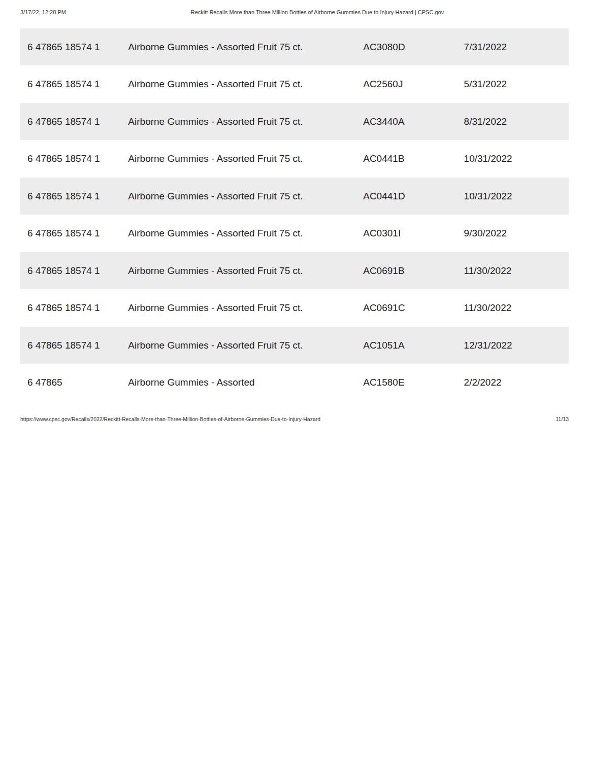3/17/22, 12:28 PM
Reckitt Recalls More than Three Million Bottles of Airborne Gummies Due to Injury Hazard | CPSC.gov
| 6 47865 18574 1 | Airborne Gummies - Assorted Fruit 75 ct. | AC3080D | 7/31/2022 |
| 6 47865 18574 1 | Airborne Gummies - Assorted Fruit 75 ct. | AC2560J | 5/31/2022 |
| 6 47865 18574 1 | Airborne Gummies - Assorted Fruit 75 ct. | AC3440A | 8/31/2022 |
| 6 47865 18574 1 | Airborne Gummies - Assorted Fruit 75 ct. | AC0441B | 10/31/2022 |
| 6 47865 18574 1 | Airborne Gummies - Assorted Fruit 75 ct. | AC0441D | 10/31/2022 |
| 6 47865 18574 1 | Airborne Gummies - Assorted Fruit 75 ct. | AC0301I | 9/30/2022 |
| 6 47865 18574 1 | Airborne Gummies - Assorted Fruit 75 ct. | AC0691B | 11/30/2022 |
| 6 47865 18574 1 | Airborne Gummies - Assorted Fruit 75 ct. | AC0691C | 11/30/2022 |
| 6 47865 18574 1 | Airborne Gummies - Assorted Fruit 75 ct. | AC1051A | 12/31/2022 |
| 6 47865 | Airborne Gummies - Assorted | AC1580E | 2/2/2022 |
https://www.cpsc.gov/Recalls/2022/Reckitt-Recalls-More-than-Three-Million-Bottles-of-Airborne-Gummies-Due-to-Injury-Hazard
11/13